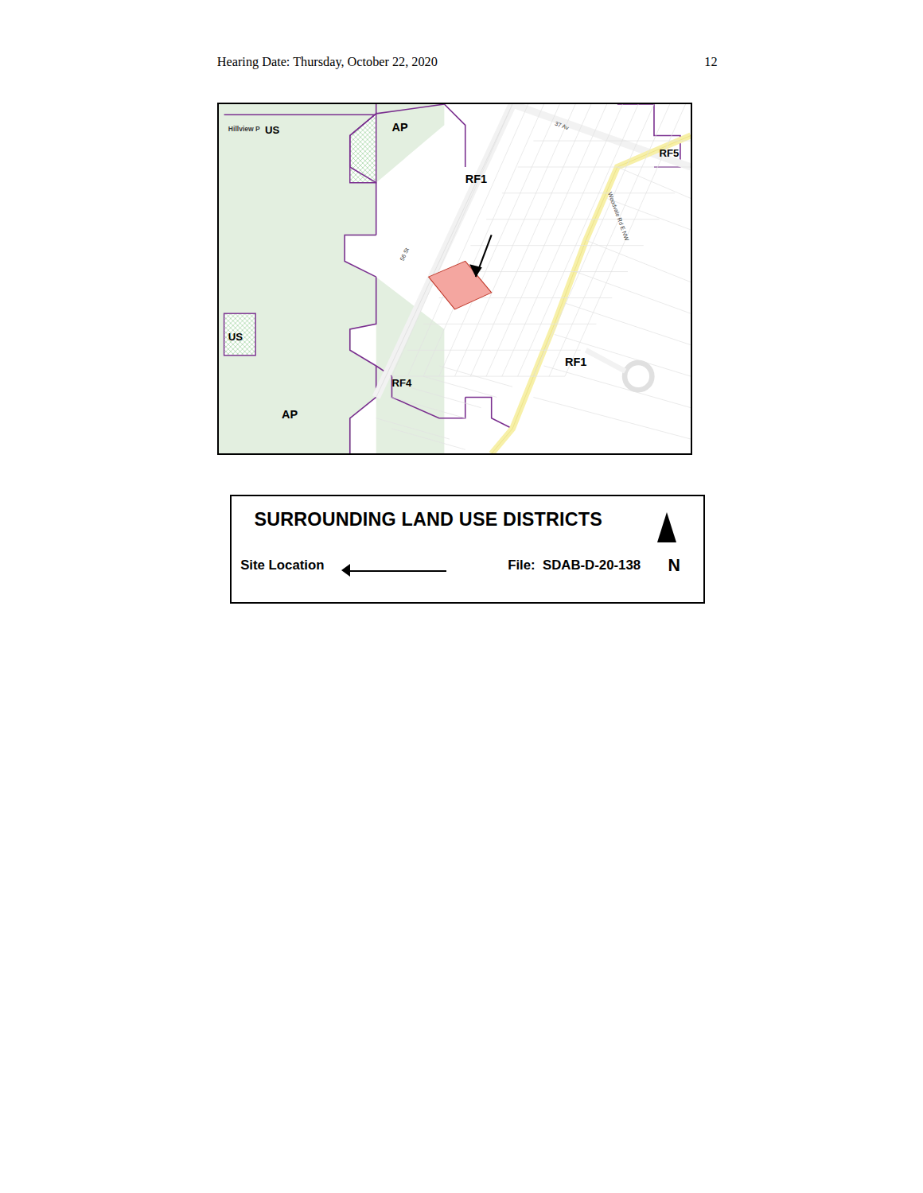Hearing Date: Thursday, October 22, 2020
12
Hillview P US US AP AP RF1 RF1 RF5 RF4 56 St 37 Av Woodvale Rd E NW
SURROUNDING LAND USE DISTRICTS
Site Location
File: SDAB-D-20-138
N